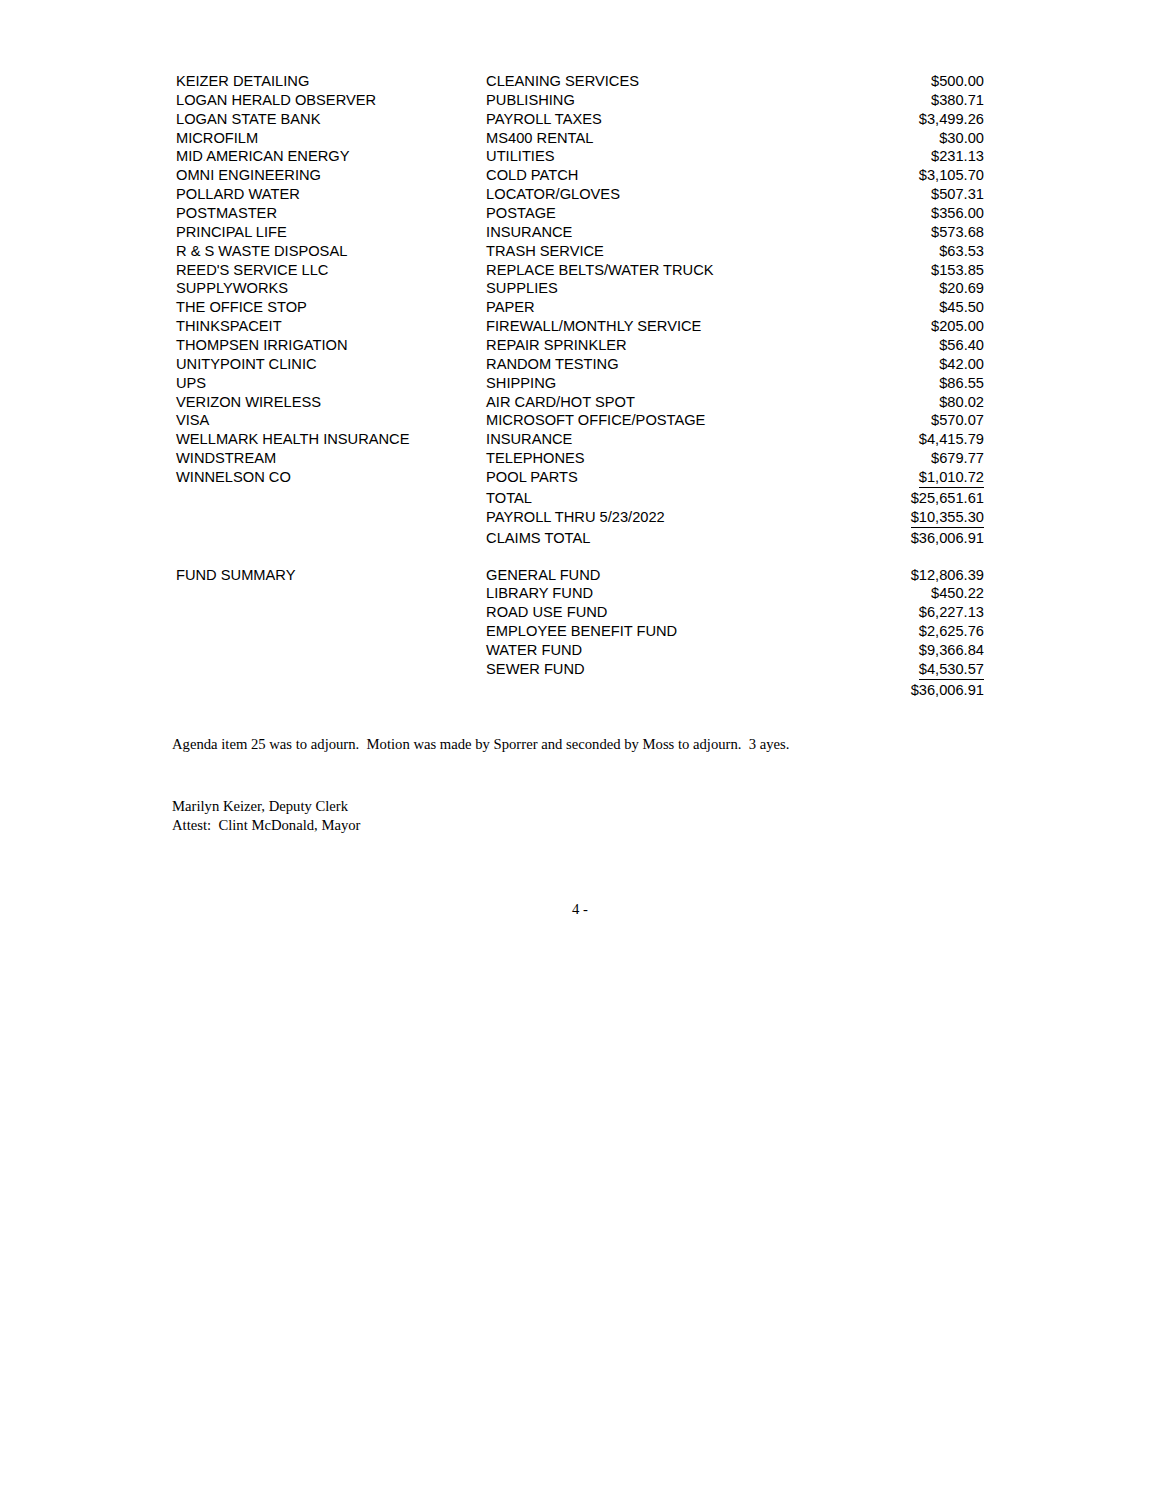| KEIZER DETAILING | CLEANING SERVICES | $500.00 |
| LOGAN HERALD OBSERVER | PUBLISHING | $380.71 |
| LOGAN STATE BANK | PAYROLL TAXES | $3,499.26 |
| MICROFILM | MS400 RENTAL | $30.00 |
| MID AMERICAN ENERGY | UTILITIES | $231.13 |
| OMNI ENGINEERING | COLD PATCH | $3,105.70 |
| POLLARD WATER | LOCATOR/GLOVES | $507.31 |
| POSTMASTER | POSTAGE | $356.00 |
| PRINCIPAL LIFE | INSURANCE | $573.68 |
| R & S WASTE DISPOSAL | TRASH SERVICE | $63.53 |
| REED'S SERVICE LLC | REPLACE BELTS/WATER TRUCK | $153.85 |
| SUPPLYWORKS | SUPPLIES | $20.69 |
| THE OFFICE STOP | PAPER | $45.50 |
| THINKSPACEIT | FIREWALL/MONTHLY SERVICE | $205.00 |
| THOMPSEN IRRIGATION | REPAIR SPRINKLER | $56.40 |
| UNITYPOINT CLINIC | RANDOM TESTING | $42.00 |
| UPS | SHIPPING | $86.55 |
| VERIZON WIRELESS | AIR CARD/HOT SPOT | $80.02 |
| VISA | MICROSOFT OFFICE/POSTAGE | $570.07 |
| WELLMARK HEALTH INSURANCE | INSURANCE | $4,415.79 |
| WINDSTREAM | TELEPHONES | $679.77 |
| WINNELSON CO | POOL PARTS | $1,010.72 |
| | TOTAL | $25,651.61 |
| | PAYROLL THRU 5/23/2022 | $10,355.30 |
| | CLAIMS TOTAL | $36,006.91 |
| FUND SUMMARY | GENERAL FUND | $12,806.39 |
| | LIBRARY FUND | $450.22 |
| | ROAD USE FUND | $6,227.13 |
| | EMPLOYEE BENEFIT FUND | $2,625.76 |
| | WATER FUND | $9,366.84 |
| | SEWER FUND | $4,530.57 |
| | | $36,006.91 |
Agenda item 25 was to adjourn. Motion was made by Sporrer and seconded by Moss to adjourn. 3 ayes.
Marilyn Keizer, Deputy Clerk
Attest: Clint McDonald, Mayor
4 -